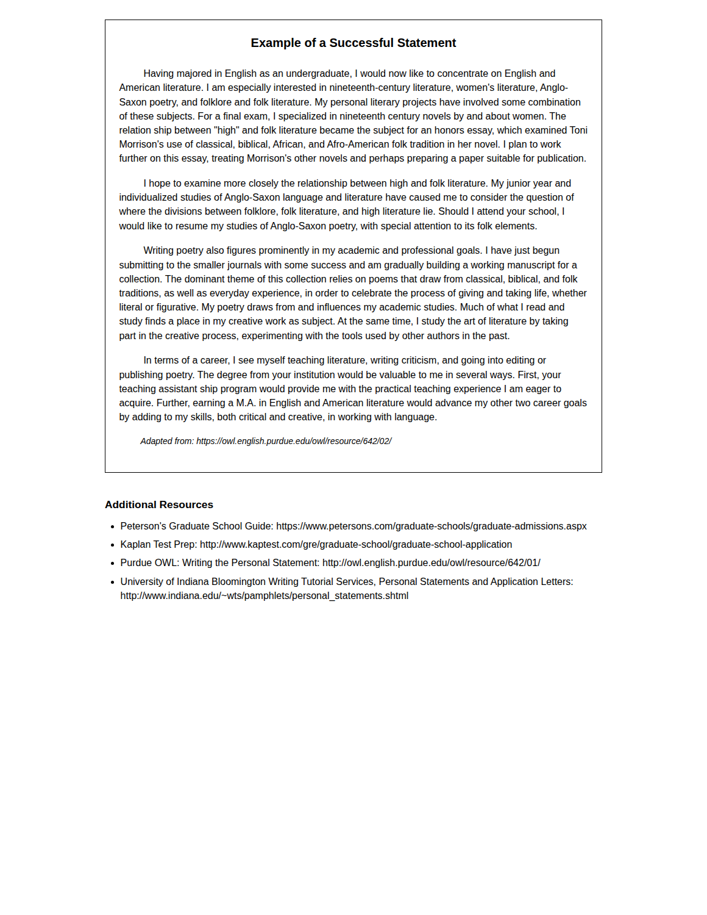Example of a Successful Statement
Having majored in English as an undergraduate, I would now like to concentrate on English and American literature. I am especially interested in nineteenth-century literature, women's literature, Anglo-Saxon poetry, and folklore and folk literature. My personal literary projects have involved some combination of these subjects. For a final exam, I specialized in nineteenth century novels by and about women. The relation ship between "high" and folk literature became the subject for an honors essay, which examined Toni Morrison's use of classical, biblical, African, and Afro-American folk tradition in her novel. I plan to work further on this essay, treating Morrison's other novels and perhaps preparing a paper suitable for publication.
I hope to examine more closely the relationship between high and folk literature. My junior year and individualized studies of Anglo-Saxon language and literature have caused me to consider the question of where the divisions between folklore, folk literature, and high literature lie. Should I attend your school, I would like to resume my studies of Anglo-Saxon poetry, with special attention to its folk elements.
Writing poetry also figures prominently in my academic and professional goals. I have just begun submitting to the smaller journals with some success and am gradually building a working manuscript for a collection. The dominant theme of this collection relies on poems that draw from classical, biblical, and folk traditions, as well as everyday experience, in order to celebrate the process of giving and taking life, whether literal or figurative. My poetry draws from and influences my academic studies. Much of what I read and study finds a place in my creative work as subject. At the same time, I study the art of literature by taking part in the creative process, experimenting with the tools used by other authors in the past.
In terms of a career, I see myself teaching literature, writing criticism, and going into editing or publishing poetry. The degree from your institution would be valuable to me in several ways. First, your teaching assistant ship program would provide me with the practical teaching experience I am eager to acquire. Further, earning a M.A. in English and American literature would advance my other two career goals by adding to my skills, both critical and creative, in working with language.
Adapted from: https://owl.english.purdue.edu/owl/resource/642/02/
Additional Resources
Peterson's Graduate School Guide: https://www.petersons.com/graduate-schools/graduate-admissions.aspx
Kaplan Test Prep: http://www.kaptest.com/gre/graduate-school/graduate-school-application
Purdue OWL: Writing the Personal Statement: http://owl.english.purdue.edu/owl/resource/642/01/
University of Indiana Bloomington Writing Tutorial Services, Personal Statements and Application Letters: http://www.indiana.edu/~wts/pamphlets/personal_statements.shtml